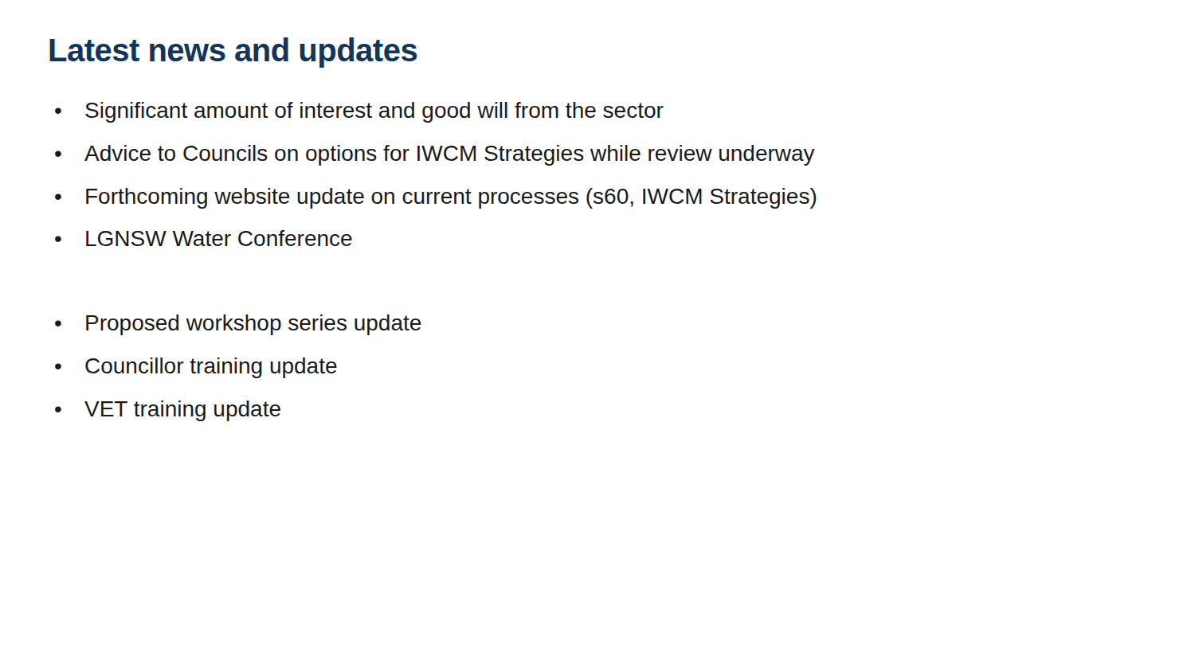Latest news and updates
Significant amount of interest and good will from the sector
Advice to Councils on options for IWCM Strategies while review underway
Forthcoming website update on current processes (s60, IWCM Strategies)
LGNSW Water Conference
Proposed workshop series update
Councillor training update
VET training update